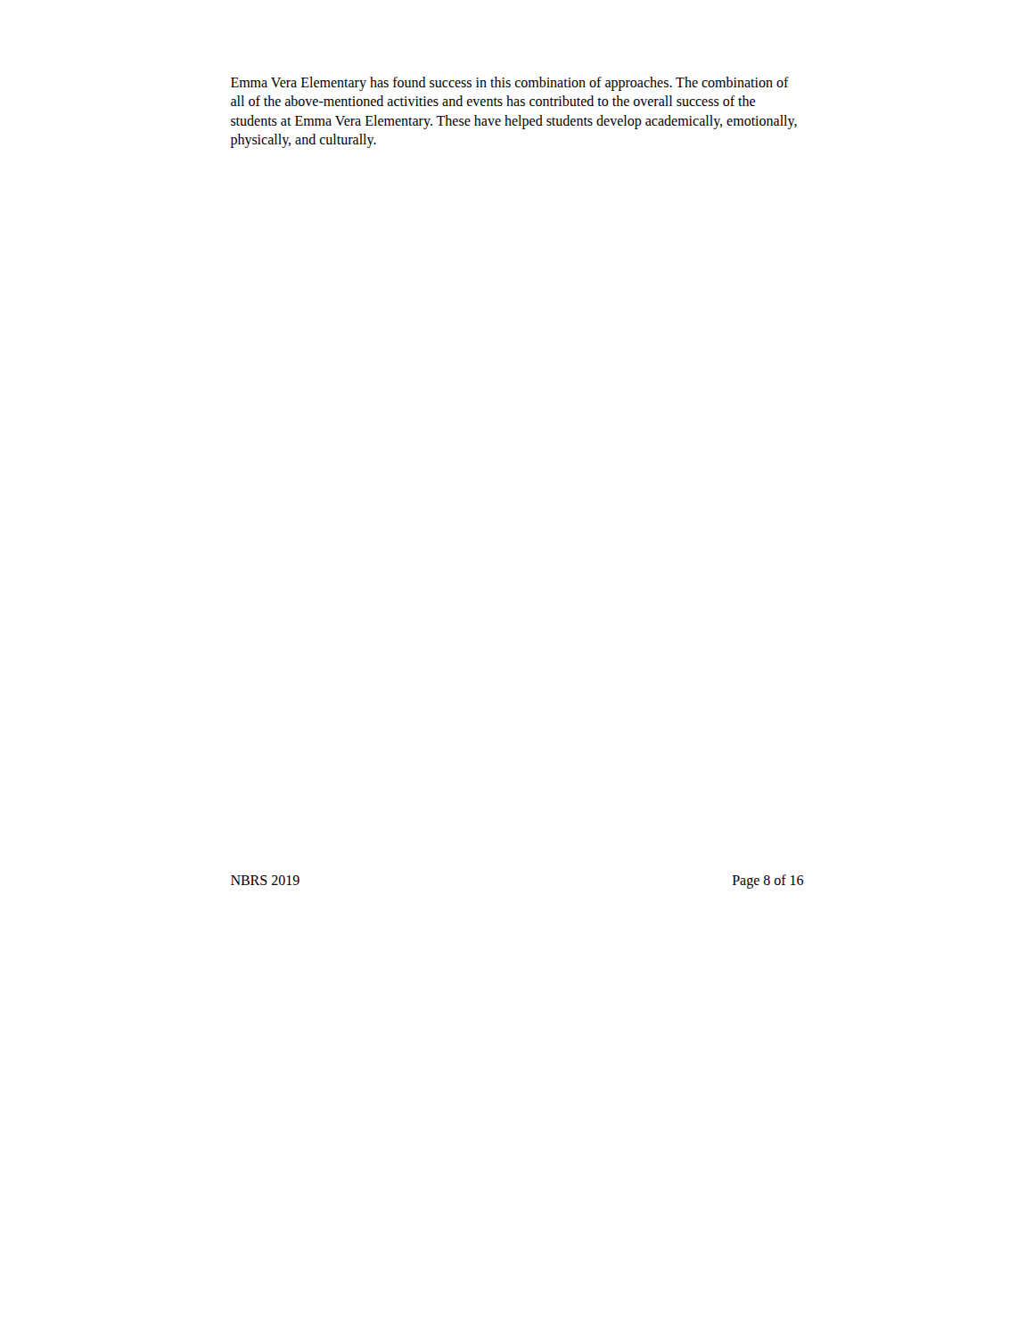Emma Vera Elementary has found success in this combination of approaches. The combination of all of the above-mentioned activities and events has contributed to the overall success of the students at Emma Vera Elementary. These have helped students develop academically, emotionally, physically, and culturally.
NBRS 2019 Page 8 of 16